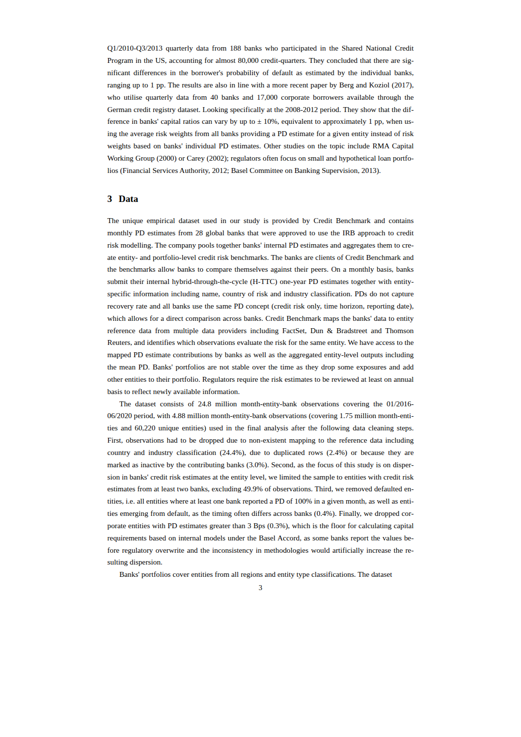Q1/2010-Q3/2013 quarterly data from 188 banks who participated in the Shared National Credit Program in the US, accounting for almost 80,000 credit-quarters. They concluded that there are significant differences in the borrower's probability of default as estimated by the individual banks, ranging up to 1 pp. The results are also in line with a more recent paper by Berg and Koziol (2017), who utilise quarterly data from 40 banks and 17,000 corporate borrowers available through the German credit registry dataset. Looking specifically at the 2008-2012 period. They show that the difference in banks' capital ratios can vary by up to ± 10%, equivalent to approximately 1 pp, when using the average risk weights from all banks providing a PD estimate for a given entity instead of risk weights based on banks' individual PD estimates. Other studies on the topic include RMA Capital Working Group (2000) or Carey (2002); regulators often focus on small and hypothetical loan portfolios (Financial Services Authority, 2012; Basel Committee on Banking Supervision, 2013).
3 Data
The unique empirical dataset used in our study is provided by Credit Benchmark and contains monthly PD estimates from 28 global banks that were approved to use the IRB approach to credit risk modelling. The company pools together banks' internal PD estimates and aggregates them to create entity- and portfolio-level credit risk benchmarks. The banks are clients of Credit Benchmark and the benchmarks allow banks to compare themselves against their peers. On a monthly basis, banks submit their internal hybrid-through-the-cycle (H-TTC) one-year PD estimates together with entity-specific information including name, country of risk and industry classification. PDs do not capture recovery rate and all banks use the same PD concept (credit risk only, time horizon, reporting date), which allows for a direct comparison across banks. Credit Benchmark maps the banks' data to entity reference data from multiple data providers including FactSet, Dun & Bradstreet and Thomson Reuters, and identifies which observations evaluate the risk for the same entity. We have access to the mapped PD estimate contributions by banks as well as the aggregated entity-level outputs including the mean PD. Banks' portfolios are not stable over the time as they drop some exposures and add other entities to their portfolio. Regulators require the risk estimates to be reviewed at least on annual basis to reflect newly available information.
The dataset consists of 24.8 million month-entity-bank observations covering the 01/2016-06/2020 period, with 4.88 million month-entity-bank observations (covering 1.75 million month-entities and 60,220 unique entities) used in the final analysis after the following data cleaning steps. First, observations had to be dropped due to non-existent mapping to the reference data including country and industry classification (24.4%), due to duplicated rows (2.4%) or because they are marked as inactive by the contributing banks (3.0%). Second, as the focus of this study is on dispersion in banks' credit risk estimates at the entity level, we limited the sample to entities with credit risk estimates from at least two banks, excluding 49.9% of observations. Third, we removed defaulted entities, i.e. all entities where at least one bank reported a PD of 100% in a given month, as well as entities emerging from default, as the timing often differs across banks (0.4%). Finally, we dropped corporate entities with PD estimates greater than 3 Bps (0.3%), which is the floor for calculating capital requirements based on internal models under the Basel Accord, as some banks report the values before regulatory overwrite and the inconsistency in methodologies would artificially increase the resulting dispersion.
Banks' portfolios cover entities from all regions and entity type classifications. The dataset
3